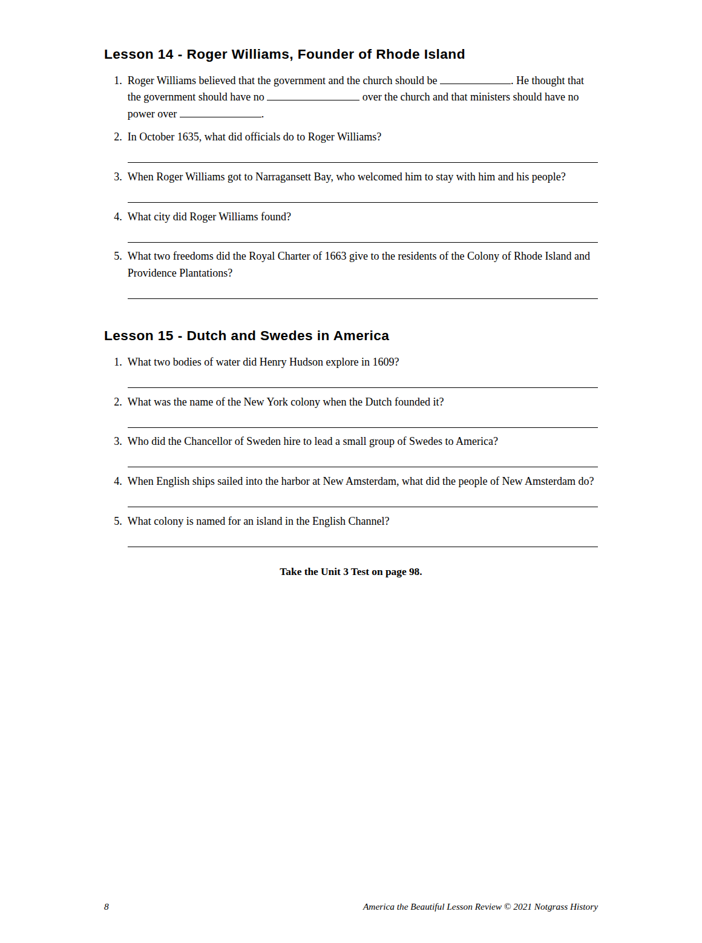Lesson 14 - Roger Williams, Founder of Rhode Island
Roger Williams believed that the government and the church should be . He thought that the government should have no over the church and that ministers should have no power over .
In October 1635, what did officials do to Roger Williams?
When Roger Williams got to Narragansett Bay, who welcomed him to stay with him and his people?
What city did Roger Williams found?
What two freedoms did the Royal Charter of 1663 give to the residents of the Colony of Rhode Island and Providence Plantations?
Lesson 15 - Dutch and Swedes in America
What two bodies of water did Henry Hudson explore in 1609?
What was the name of the New York colony when the Dutch founded it?
Who did the Chancellor of Sweden hire to lead a small group of Swedes to America?
When English ships sailed into the harbor at New Amsterdam, what did the people of New Amsterdam do?
What colony is named for an island in the English Channel?
Take the Unit 3 Test on page 98.
8 America the Beautiful Lesson Review © 2021 Notgrass History